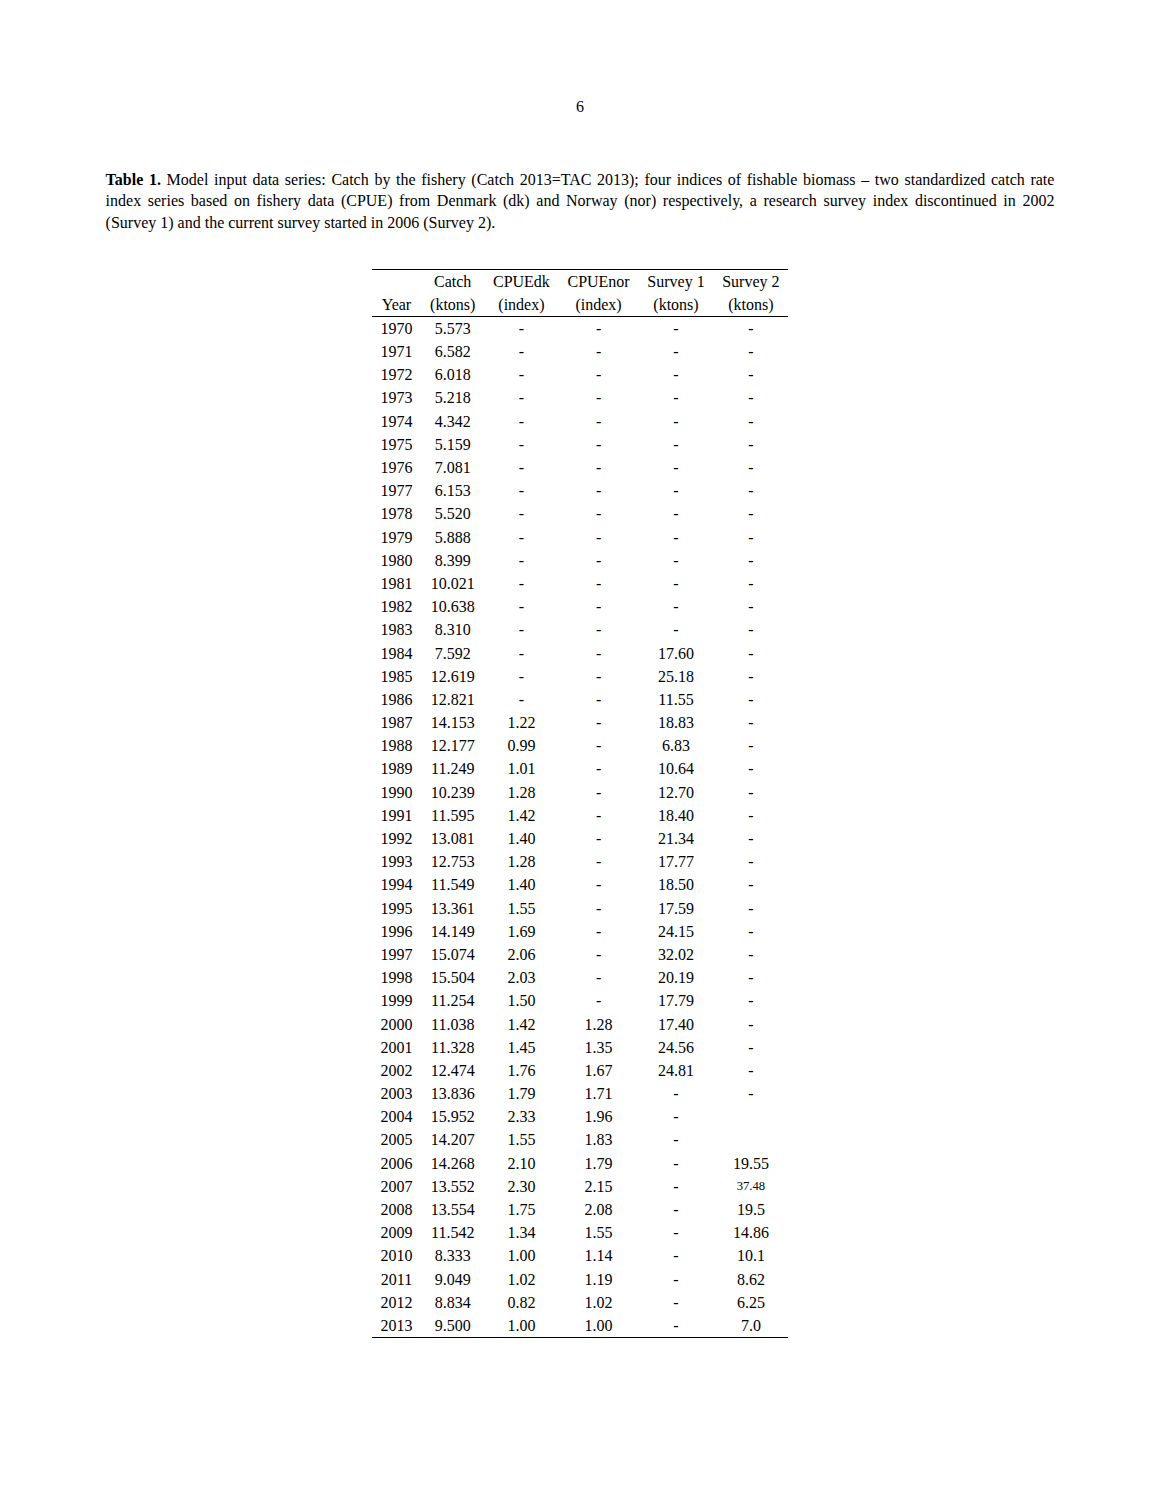6
Table 1. Model input data series: Catch by the fishery (Catch 2013=TAC 2013); four indices of fishable biomass – two standardized catch rate index series based on fishery data (CPUE) from Denmark (dk) and Norway (nor) respectively, a research survey index discontinued in 2002 (Survey 1) and the current survey started in 2006 (Survey 2).
| | Catch | CPUEdk | CPUEnor | Survey 1 | Survey 2 |
| --- | --- | --- | --- | --- | --- |
| Year | (ktons) | (index) | (index) | (ktons) | (ktons) |
| 1970 | 5.573 | - | - | - | - |
| 1971 | 6.582 | - | - | - | - |
| 1972 | 6.018 | - | - | - | - |
| 1973 | 5.218 | - | - | - | - |
| 1974 | 4.342 | - | - | - | - |
| 1975 | 5.159 | - | - | - | - |
| 1976 | 7.081 | - | - | - | - |
| 1977 | 6.153 | - | - | - | - |
| 1978 | 5.520 | - | - | - | - |
| 1979 | 5.888 | - | - | - | - |
| 1980 | 8.399 | - | - | - | - |
| 1981 | 10.021 | - | - | - | - |
| 1982 | 10.638 | - | - | - | - |
| 1983 | 8.310 | - | - | - | - |
| 1984 | 7.592 | - | - | 17.60 | - |
| 1985 | 12.619 | - | - | 25.18 | - |
| 1986 | 12.821 | - | - | 11.55 | - |
| 1987 | 14.153 | 1.22 | - | 18.83 | - |
| 1988 | 12.177 | 0.99 | - | 6.83 | - |
| 1989 | 11.249 | 1.01 | - | 10.64 | - |
| 1990 | 10.239 | 1.28 | - | 12.70 | - |
| 1991 | 11.595 | 1.42 | - | 18.40 | - |
| 1992 | 13.081 | 1.40 | - | 21.34 | - |
| 1993 | 12.753 | 1.28 | - | 17.77 | - |
| 1994 | 11.549 | 1.40 | - | 18.50 | - |
| 1995 | 13.361 | 1.55 | - | 17.59 | - |
| 1996 | 14.149 | 1.69 | - | 24.15 | - |
| 1997 | 15.074 | 2.06 | - | 32.02 | - |
| 1998 | 15.504 | 2.03 | - | 20.19 | - |
| 1999 | 11.254 | 1.50 | - | 17.79 | - |
| 2000 | 11.038 | 1.42 | 1.28 | 17.40 | - |
| 2001 | 11.328 | 1.45 | 1.35 | 24.56 | - |
| 2002 | 12.474 | 1.76 | 1.67 | 24.81 | - |
| 2003 | 13.836 | 1.79 | 1.71 | - | - |
| 2004 | 15.952 | 2.33 | 1.96 | - | |
| 2005 | 14.207 | 1.55 | 1.83 | - | |
| 2006 | 14.268 | 2.10 | 1.79 | - | 19.55 |
| 2007 | 13.552 | 2.30 | 2.15 | - | 37.48 |
| 2008 | 13.554 | 1.75 | 2.08 | - | 19.5 |
| 2009 | 11.542 | 1.34 | 1.55 | - | 14.86 |
| 2010 | 8.333 | 1.00 | 1.14 | - | 10.1 |
| 2011 | 9.049 | 1.02 | 1.19 | - | 8.62 |
| 2012 | 8.834 | 0.82 | 1.02 | - | 6.25 |
| 2013 | 9.500 | 1.00 | 1.00 | - | 7.0 |